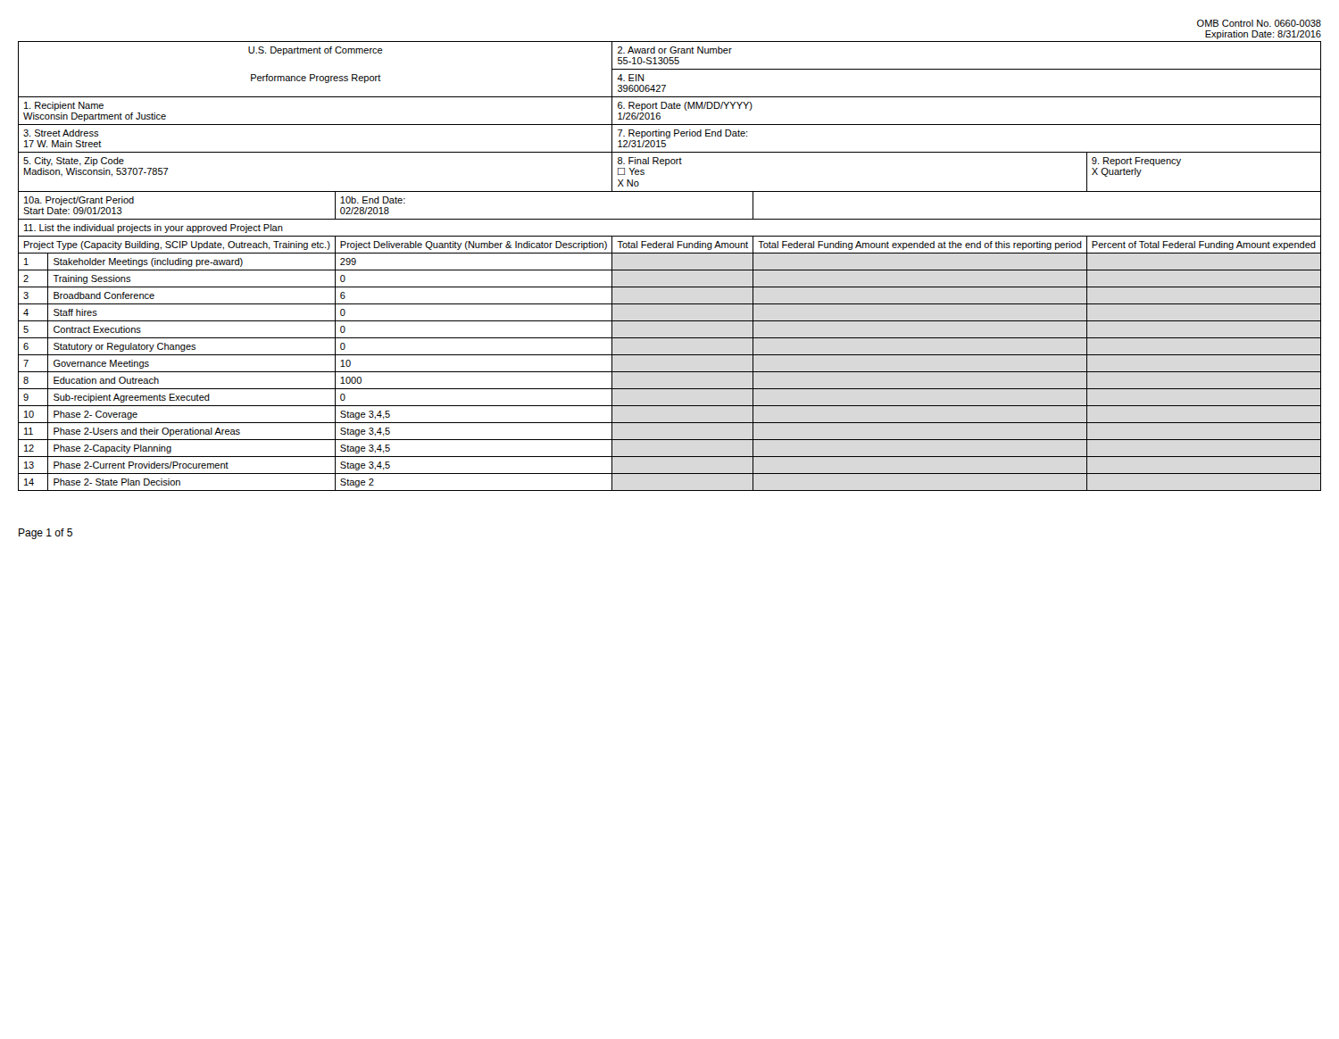OMB Control No. 0660-0038
Expiration Date: 8/31/2016
| U.S. Department of Commerce | 2. Award or Grant Number 55-10-S13055 |
| Performance Progress Report | 4. EIN 396006427 |
| 1. Recipient Name Wisconsin Department of Justice | 6. Report Date (MM/DD/YYYY) 1/26/2016 |
| 3. Street Address 17 W. Main Street | 7. Reporting Period End Date: 12/31/2015 |
| 5. City, State, Zip Code Madison, Wisconsin, 53707-7857 | 8. Final Report ☐ Yes X No | 9. Report Frequency X Quarterly |
| 10a. Project/Grant Period Start Date: 09/01/2013 | 10b. End Date: 02/28/2018 | |
| 11. List the individual projects in your approved Project Plan |
| Project Type (Capacity Building, SCIP Update, Outreach, Training etc.) | Project Deliverable Quantity (Number & Indicator Description) | Total Federal Funding Amount | Total Federal Funding Amount expended at the end of this reporting period | Percent of Total Federal Funding Amount expended |
| 1 | Stakeholder Meetings (including pre-award) | 299 | | | |
| 2 | Training Sessions | 0 | | | |
| 3 | Broadband Conference | 6 | | | |
| 4 | Staff hires | 0 | | | |
| 5 | Contract Executions | 0 | | | |
| 6 | Statutory or Regulatory Changes | 0 | | | |
| 7 | Governance Meetings | 10 | | | |
| 8 | Education and Outreach | 1000 | | | |
| 9 | Sub-recipient Agreements Executed | 0 | | | |
| 10 | Phase 2- Coverage | Stage 3,4,5 | | | |
| 11 | Phase 2-Users and their Operational Areas | Stage 3,4,5 | | | |
| 12 | Phase 2-Capacity Planning | Stage 3,4,5 | | | |
| 13 | Phase 2-Current Providers/Procurement | Stage 3,4,5 | | | |
| 14 | Phase 2- State Plan Decision | Stage 2 | | | |
Page 1 of 5